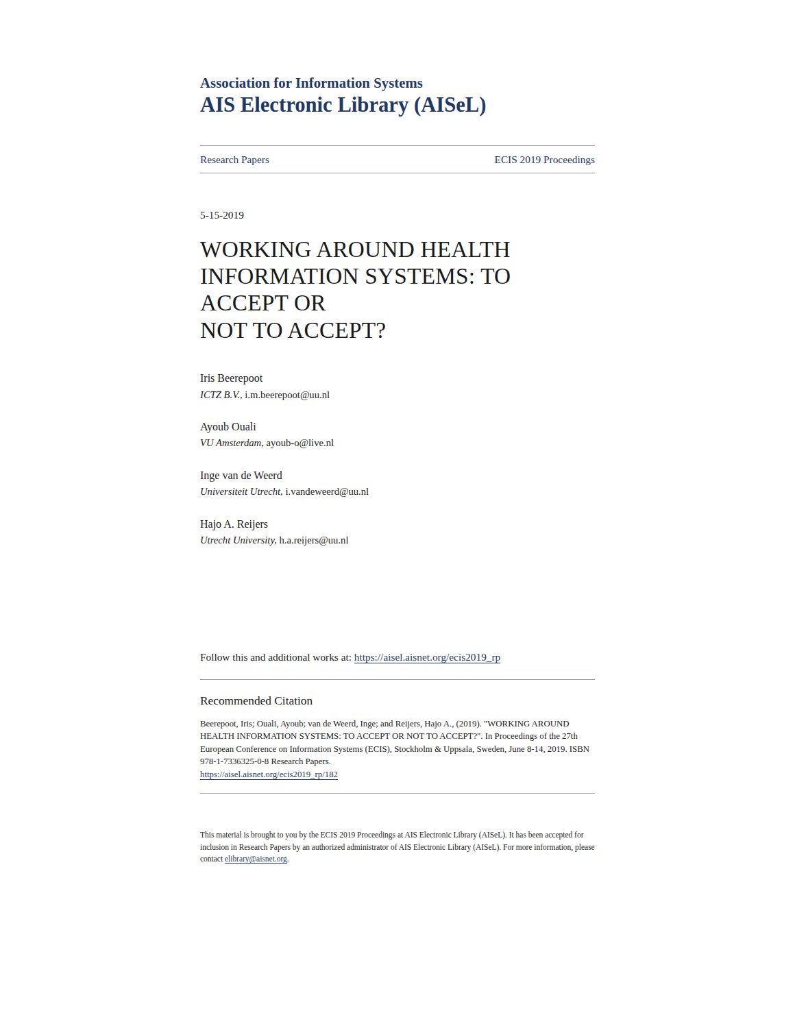Association for Information Systems
AIS Electronic Library (AISeL)
Research Papers ECIS 2019 Proceedings
5-15-2019
WORKING AROUND HEALTH
INFORMATION SYSTEMS: TO ACCEPT OR
NOT TO ACCEPT?
Iris Beerepoot ICTZ B.V., i.m.beerepoot@uu.nl
Ayoub Ouali VU Amsterdam, ayoub-o@live.nl
Inge van de Weerd Universiteit Utrecht, i.vandeweerd@uu.nl
Hajo A. Reijers Utrecht University, h.a.reijers@uu.nl
Follow this and additional works at: https://aisel.aisnet.org/ecis2019_rp
Recommended Citation
Beerepoot, Iris; Ouali, Ayoub; van de Weerd, Inge; and Reijers, Hajo A., (2019). "WORKING AROUND HEALTH INFORMATION SYSTEMS: TO ACCEPT OR NOT TO ACCEPT?". In Proceedings of the 27th European Conference on Information Systems (ECIS), Stockholm & Uppsala, Sweden, June 8-14, 2019. ISBN 978-1-7336325-0-8 Research Papers.
https://aisel.aisnet.org/ecis2019_rp/182
This material is brought to you by the ECIS 2019 Proceedings at AIS Electronic Library (AISeL). It has been accepted for inclusion in Research Papers by an authorized administrator of AIS Electronic Library (AISeL). For more information, please contact elibrary@aisnet.org.